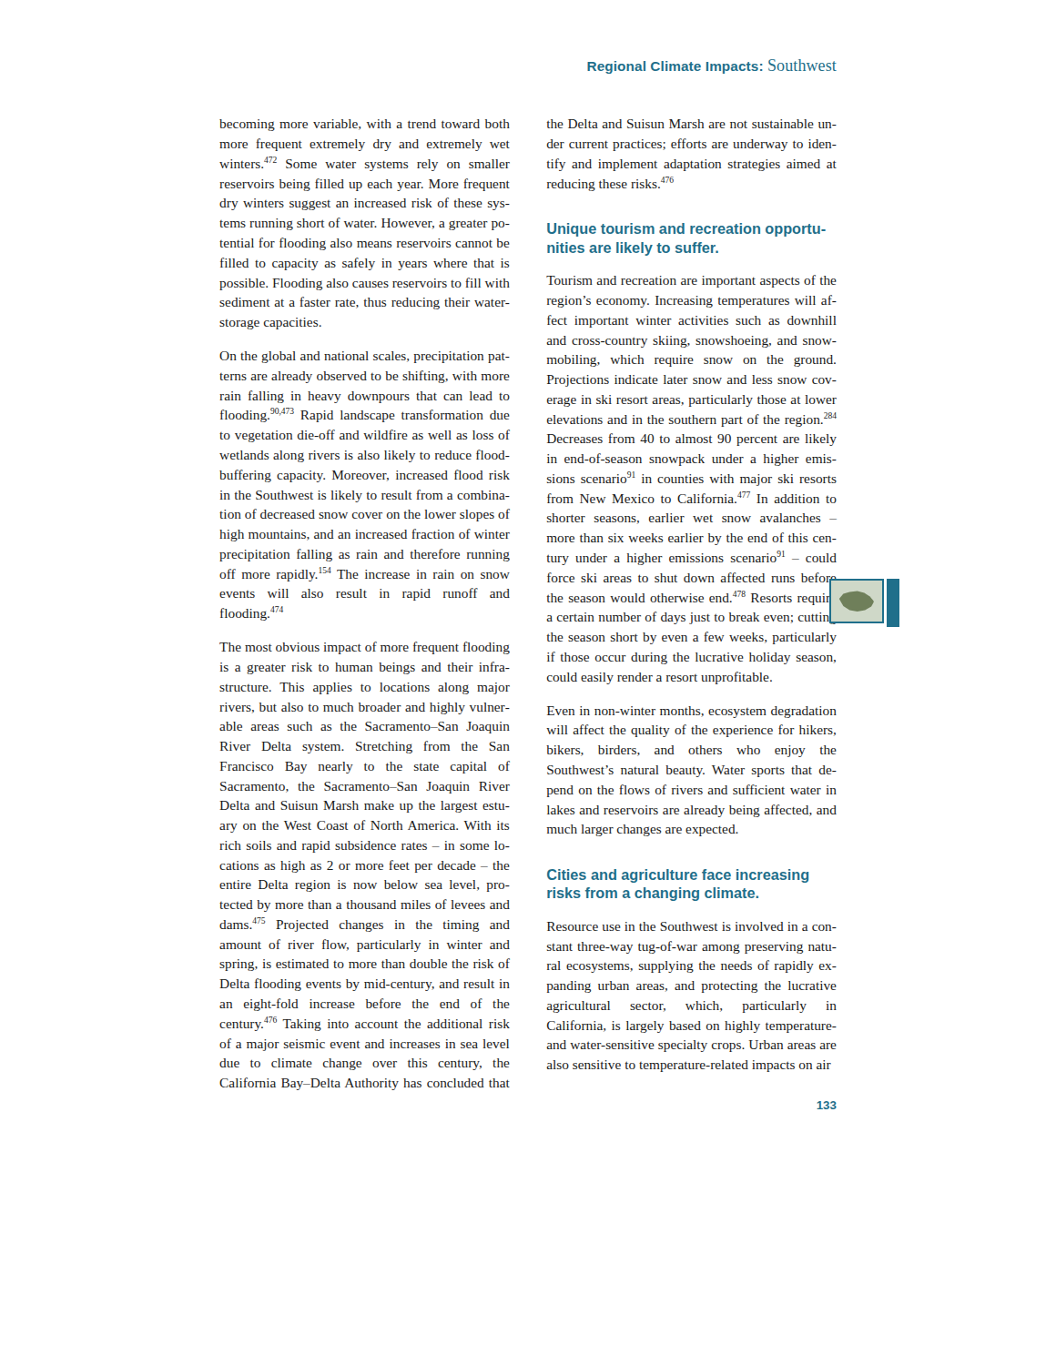Regional Climate Impacts: Southwest
becoming more variable, with a trend toward both more frequent extremely dry and extremely wet winters.472 Some water systems rely on smaller reservoirs being filled up each year. More frequent dry winters suggest an increased risk of these systems running short of water. However, a greater potential for flooding also means reservoirs cannot be filled to capacity as safely in years where that is possible. Flooding also causes reservoirs to fill with sediment at a faster rate, thus reducing their water-storage capacities.
On the global and national scales, precipitation patterns are already observed to be shifting, with more rain falling in heavy downpours that can lead to flooding.90,473 Rapid landscape transformation due to vegetation die-off and wildfire as well as loss of wetlands along rivers is also likely to reduce flood-buffering capacity. Moreover, increased flood risk in the Southwest is likely to result from a combination of decreased snow cover on the lower slopes of high mountains, and an increased fraction of winter precipitation falling as rain and therefore running off more rapidly.154 The increase in rain on snow events will also result in rapid runoff and flooding.474
The most obvious impact of more frequent flooding is a greater risk to human beings and their infrastructure. This applies to locations along major rivers, but also to much broader and highly vulnerable areas such as the Sacramento–San Joaquin River Delta system. Stretching from the San Francisco Bay nearly to the state capital of Sacramento, the Sacramento–San Joaquin River Delta and Suisun Marsh make up the largest estuary on the West Coast of North America. With its rich soils and rapid subsidence rates – in some locations as high as 2 or more feet per decade – the entire Delta region is now below sea level, protected by more than a thousand miles of levees and dams.475 Projected changes in the timing and amount of river flow, particularly in winter and spring, is estimated to more than double the risk of Delta flooding events by mid-century, and result in an eight-fold increase before the end of the century.476 Taking into account the additional risk of a major seismic event and increases in sea level due to climate change over this century, the California Bay–Delta Authority has concluded that the Delta and Suisun Marsh are not sustainable under current practices; efforts are underway to identify and implement adaptation strategies aimed at reducing these risks.476
Unique tourism and recreation opportunities are likely to suffer.
Tourism and recreation are important aspects of the region’s economy. Increasing temperatures will affect important winter activities such as downhill and cross-country skiing, snowshoeing, and snowmobiling, which require snow on the ground. Projections indicate later snow and less snow coverage in ski resort areas, particularly those at lower elevations and in the southern part of the region.284 Decreases from 40 to almost 90 percent are likely in end-of-season snowpack under a higher emissions scenario91 in counties with major ski resorts from New Mexico to California.477 In addition to shorter seasons, earlier wet snow avalanches – more than six weeks earlier by the end of this century under a higher emissions scenario91 – could force ski areas to shut down affected runs before the season would otherwise end.478 Resorts require a certain number of days just to break even; cutting the season short by even a few weeks, particularly if those occur during the lucrative holiday season, could easily render a resort unprofitable.
Even in non-winter months, ecosystem degradation will affect the quality of the experience for hikers, bikers, birders, and others who enjoy the Southwest’s natural beauty. Water sports that depend on the flows of rivers and sufficient water in lakes and reservoirs are already being affected, and much larger changes are expected.
Cities and agriculture face increasing risks from a changing climate.
Resource use in the Southwest is involved in a constant three-way tug-of-war among preserving natural ecosystems, supplying the needs of rapidly expanding urban areas, and protecting the lucrative agricultural sector, which, particularly in California, is largely based on highly temperature- and water-sensitive specialty crops. Urban areas are also sensitive to temperature-related impacts on air
133